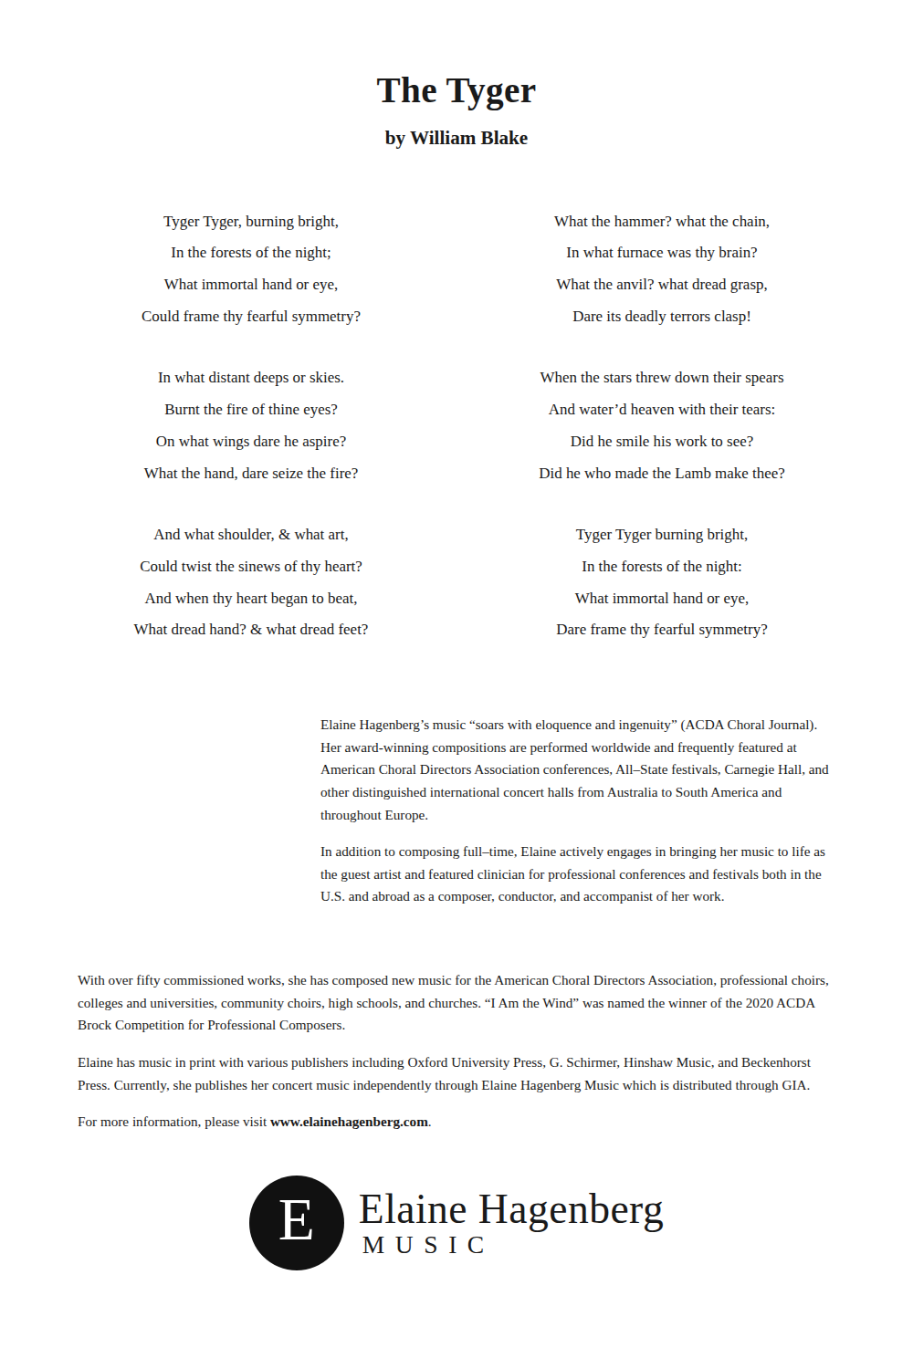The Tyger
by William Blake
Tyger Tyger, burning bright,
In the forests of the night;
What immortal hand or eye,
Could frame thy fearful symmetry?
In what distant deeps or skies.
Burnt the fire of thine eyes?
On what wings dare he aspire?
What the hand, dare seize the fire?
And what shoulder, & what art,
Could twist the sinews of thy heart?
And when thy heart began to beat,
What dread hand? & what dread feet?
What the hammer? what the chain,
In what furnace was thy brain?
What the anvil? what dread grasp,
Dare its deadly terrors clasp!
When the stars threw down their spears
And water’d heaven with their tears:
Did he smile his work to see?
Did he who made the Lamb make thee?
Tyger Tyger burning bright,
In the forests of the night:
What immortal hand or eye,
Dare frame thy fearful symmetry?
Elaine Hagenberg’s music “soars with eloquence and ingenuity” (ACDA Choral Journal). Her award-winning compositions are performed worldwide and frequently featured at American Choral Directors Association conferences, All–State festivals, Carnegie Hall, and other distinguished international concert halls from Australia to South America and throughout Europe.
In addition to composing full–time, Elaine actively engages in bringing her music to life as the guest artist and featured clinician for professional conferences and festivals both in the U.S. and abroad as a composer, conductor, and accompanist of her work.
With over fifty commissioned works, she has composed new music for the American Choral Directors Association, professional choirs, colleges and universities, community choirs, high schools, and churches. “I Am the Wind” was named the winner of the 2020 ACDA Brock Competition for Professional Composers.
Elaine has music in print with various publishers including Oxford University Press, G. Schirmer, Hinshaw Music, and Beckenhorst Press. Currently, she publishes her concert music independently through Elaine Hagenberg Music which is distributed through GIA.
For more information, please visit www.elainehagenberg.com.
E
Elaine Hagenberg MUSIC